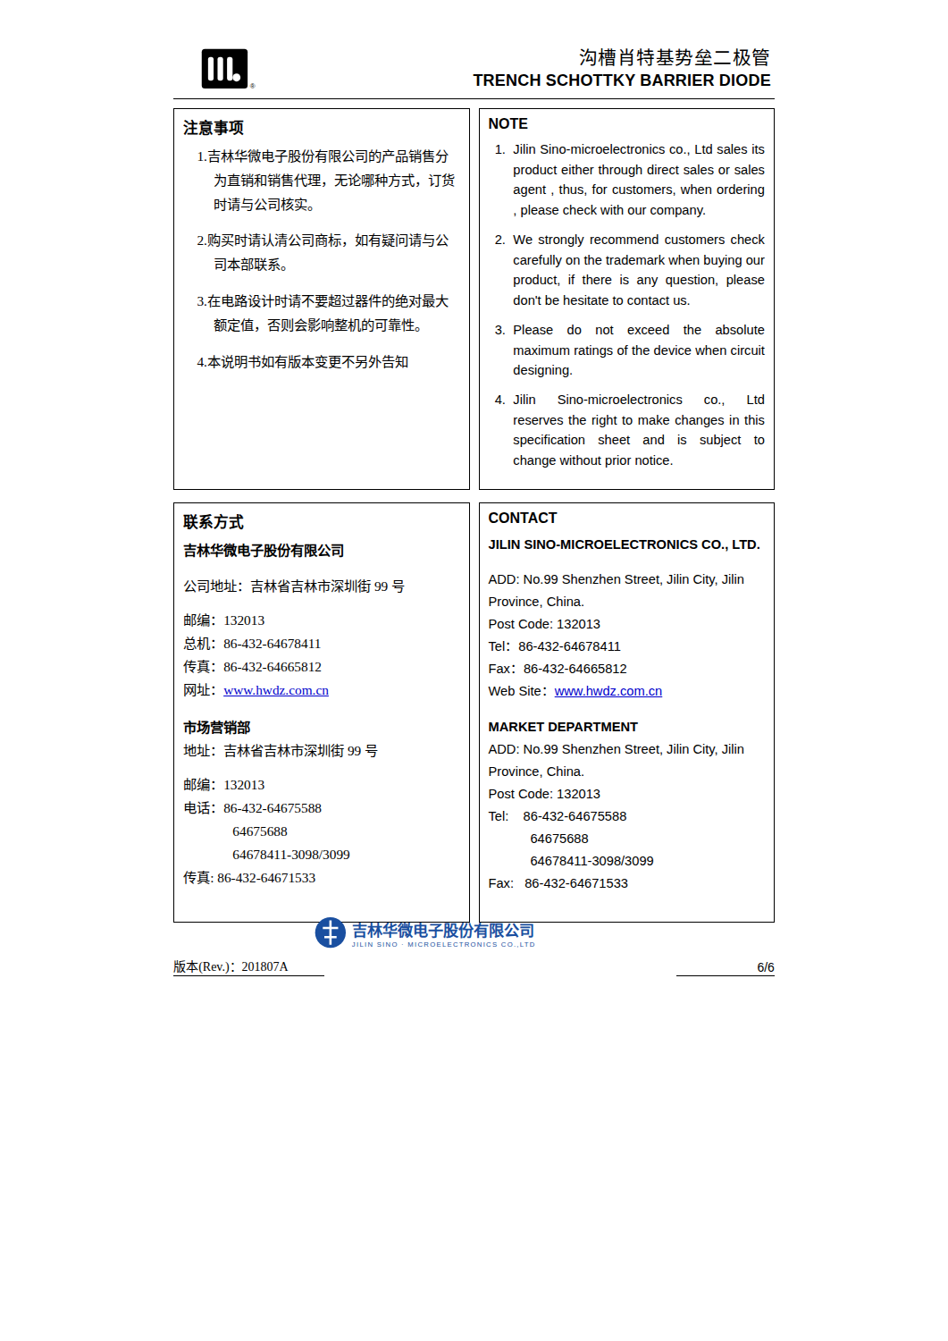®
沟槽肖特基势垒二极管
TRENCH SCHOTTKY BARRIER DIODE
注意事项
1.吉林华微电子股份有限公司的产品销售分为直销和销售代理，无论哪种方式，订货时请与公司核实。
2.购买时请认清公司商标，如有疑问请与公司本部联系。
3.在电路设计时请不要超过器件的绝对最大额定值，否则会影响整机的可靠性。
4.本说明书如有版本变更不另外告知
NOTE
Jilin Sino-microelectronics co., Ltd sales its product either through direct sales or sales agent , thus, for customers, when ordering , please check with our company.
We strongly recommend customers check carefully on the trademark when buying our product, if there is any question, please don't be hesitate to contact us.
Please do not exceed the absolute maximum ratings of the device when circuit designing.
Jilin Sino-microelectronics co., Ltd reserves the right to make changes in this specification sheet and is subject to change without prior notice.
联系方式
吉林华微电子股份有限公司
公司地址：吉林省吉林市深圳街 99 号
邮编：132013
总机：86-432-64678411
传真：86-432-64665812
网址：www.hwdz.com.cn
市场营销部
地址：吉林省吉林市深圳街 99 号
邮编：132013
电话：86-432-64675588
64675688
64678411-3098/3099
传真: 86-432-64671533
CONTACT
JILIN SINO-MICROELECTRONICS CO., LTD.
ADD: No.99 Shenzhen Street, Jilin City, Jilin Province, China.
Post Code: 132013
Tel：86-432-64678411
Fax：86-432-64665812
Web Site：www.hwdz.com.cn
MARKET DEPARTMENT
ADD: No.99 Shenzhen Street, Jilin City, Jilin Province, China.
Post Code: 132013
Tel: 86-432-64675588
64675688
64678411-3098/3099
Fax: 86-432-64671533
吉林华微电子股份有限公司 JILIN SINO · MICROELECTRONICS CO.,LTD
版本(Rev.)：201807A
6/6